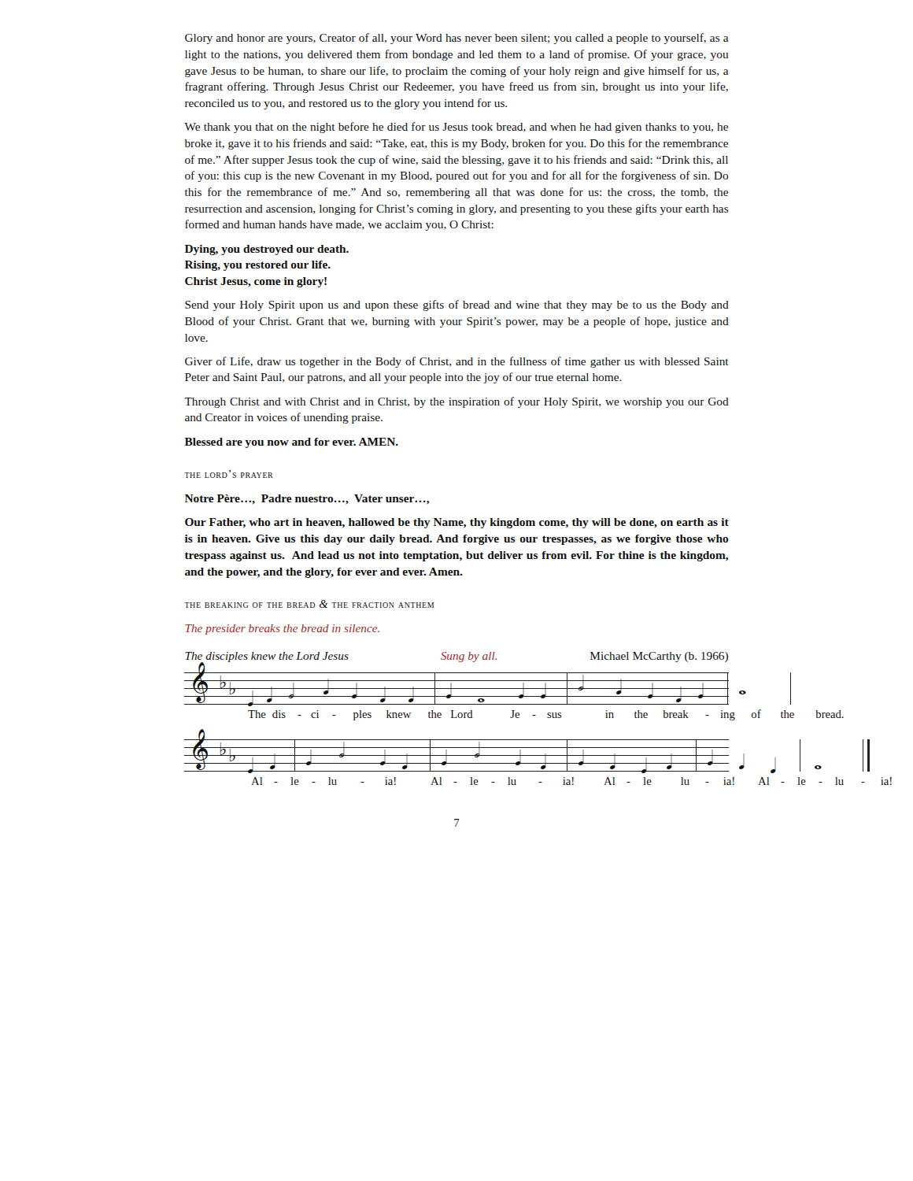Glory and honor are yours, Creator of all, your Word has never been silent; you called a people to yourself, as a light to the nations, you delivered them from bondage and led them to a land of promise. Of your grace, you gave Jesus to be human, to share our life, to proclaim the coming of your holy reign and give himself for us, a fragrant offering. Through Jesus Christ our Redeemer, you have freed us from sin, brought us into your life, reconciled us to you, and restored us to the glory you intend for us.
We thank you that on the night before he died for us Jesus took bread, and when he had given thanks to you, he broke it, gave it to his friends and said: “Take, eat, this is my Body, broken for you. Do this for the remembrance of me.” After supper Jesus took the cup of wine, said the blessing, gave it to his friends and said: “Drink this, all of you: this cup is the new Covenant in my Blood, poured out for you and for all for the forgiveness of sin. Do this for the remembrance of me.” And so, remembering all that was done for us: the cross, the tomb, the resurrection and ascension, longing for Christ’s coming in glory, and presenting to you these gifts your earth has formed and human hands have made, we acclaim you, O Christ:
Dying, you destroyed our death. Rising, you restored our life. Christ Jesus, come in glory!
Send your Holy Spirit upon us and upon these gifts of bread and wine that they may be to us the Body and Blood of your Christ. Grant that we, burning with your Spirit’s power, may be a people of hope, justice and love.
Giver of Life, draw us together in the Body of Christ, and in the fullness of time gather us with blessed Saint Peter and Saint Paul, our patrons, and all your people into the joy of our true eternal home.
Through Christ and with Christ and in Christ, by the inspiration of your Holy Spirit, we worship you our God and Creator in voices of unending praise.
Blessed are you now and for ever. AMEN.
the lord’s prayer
Notre Père…, Padre nuestro…, Vater unser…,
Our Father, who art in heaven, hallowed be thy Name, thy kingdom come, thy will be done, on earth as it is in heaven. Give us this day our daily bread. And forgive us our trespasses, as we forgive those who trespass against us. And lead us not into temptation, but deliver us from evil. For thine is the kingdom, and the power, and the glory, for ever and ever. Amen.
the breaking of the bread & the fraction anthem
The presider breaks the bread in silence.
The disciples knew the Lord Jesus
Sung by all.
Michael McCarthy (b. 1966)
𝄞
♭
♭
𝅘𝅥
𝅘𝅥
𝅗𝅥
𝅘𝅥
𝅘𝅥
𝅘𝅥
𝅘𝅥
𝅘𝅥
𝅝
𝅘𝅥
𝅘𝅥
𝅗𝅥
𝅘𝅥
𝅘𝅥
𝅘𝅥
𝅘𝅥
𝅝
The dis - ci - ples knew the Lord Je - sus in the break - ing of the bread.
𝄞
♭
♭
𝅘𝅥
𝅘𝅥
𝅘𝅥
𝅗𝅥
𝅘𝅥
𝅘𝅥
𝅘𝅥
𝅗𝅥
𝅘𝅥
𝅘𝅥
𝅘𝅥
𝅘𝅥
𝅘𝅥
𝅘𝅥
𝅘𝅥
𝅘𝅥
𝅘𝅥
𝅝
Al - le - lu - ia! Al - le - lu - ia! Al - le lu - ia! Al - le - lu - ia!
7